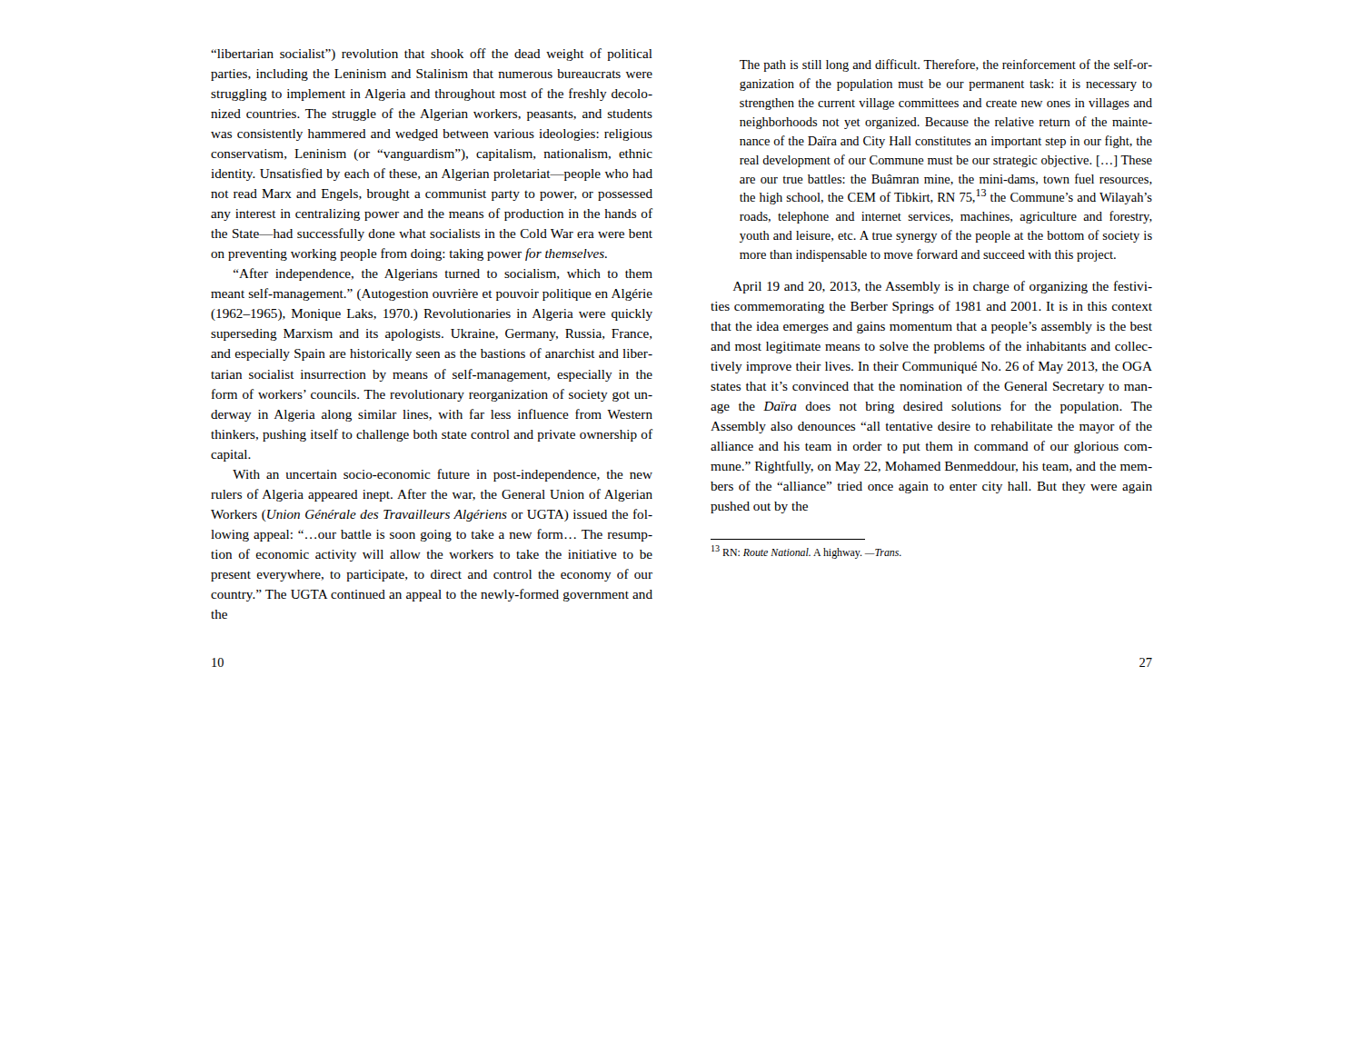“libertarian socialist”) revolution that shook off the dead weight of political parties, including the Leninism and Stalinism that numerous bureaucrats were struggling to implement in Algeria and throughout most of the freshly decolonized countries. The struggle of the Algerian workers, peasants, and students was consistently hammered and wedged between various ideologies: religious conservatism, Leninism (or “vanguardism”), capitalism, nationalism, ethnic identity. Unsatisfied by each of these, an Algerian proletariat—people who had not read Marx and Engels, brought a communist party to power, or possessed any interest in centralizing power and the means of production in the hands of the State—had successfully done what socialists in the Cold War era were bent on preventing working people from doing: taking power for themselves.
“After independence, the Algerians turned to socialism, which to them meant self-management.” (Autogestion ouvrière et pouvoir politique en Algérie (1962–1965), Monique Laks, 1970.) Revolutionaries in Algeria were quickly superseding Marxism and its apologists. Ukraine, Germany, Russia, France, and especially Spain are historically seen as the bastions of anarchist and libertarian socialist insurrection by means of self-management, especially in the form of workers’ councils. The revolutionary reorganization of society got underway in Algeria along similar lines, with far less influence from Western thinkers, pushing itself to challenge both state control and private ownership of capital.
With an uncertain socio-economic future in post-independence, the new rulers of Algeria appeared inept. After the war, the General Union of Algerian Workers (Union Générale des Travailleurs Algériens or UGTA) issued the following appeal: “…our battle is soon going to take a new form… The resumption of economic activity will allow the workers to take the initiative to be present everywhere, to participate, to direct and control the economy of our country.” The UGTA continued an appeal to the newly-formed government and the
10
The path is still long and difficult. Therefore, the reinforcement of the self-organization of the population must be our permanent task: it is necessary to strengthen the current village committees and create new ones in villages and neighborhoods not yet organized. Because the relative return of the maintenance of the Daïra and City Hall constitutes an important step in our fight, the real development of our Commune must be our strategic objective. […] These are our true battles: the Buâmran mine, the mini-dams, town fuel resources, the high school, the CEM of Tibkirt, RN 75,13 the Commune’s and Wilayah’s roads, telephone and internet services, machines, agriculture and forestry, youth and leisure, etc. A true synergy of the people at the bottom of society is more than indispensable to move forward and succeed with this project.
April 19 and 20, 2013, the Assembly is in charge of organizing the festivities commemorating the Berber Springs of 1981 and 2001. It is in this context that the idea emerges and gains momentum that a people’s assembly is the best and most legitimate means to solve the problems of the inhabitants and collectively improve their lives. In their Communiqué No. 26 of May 2013, the OGA states that it’s convinced that the nomination of the General Secretary to manage the Daïra does not bring desired solutions for the population. The Assembly also denounces “all tentative desire to rehabilitate the mayor of the alliance and his team in order to put them in command of our glorious commune.” Rightfully, on May 22, Mohamed Benmeddour, his team, and the members of the “alliance” tried once again to enter city hall. But they were again pushed out by the
13 RN: Route National. A highway. —Trans.
27